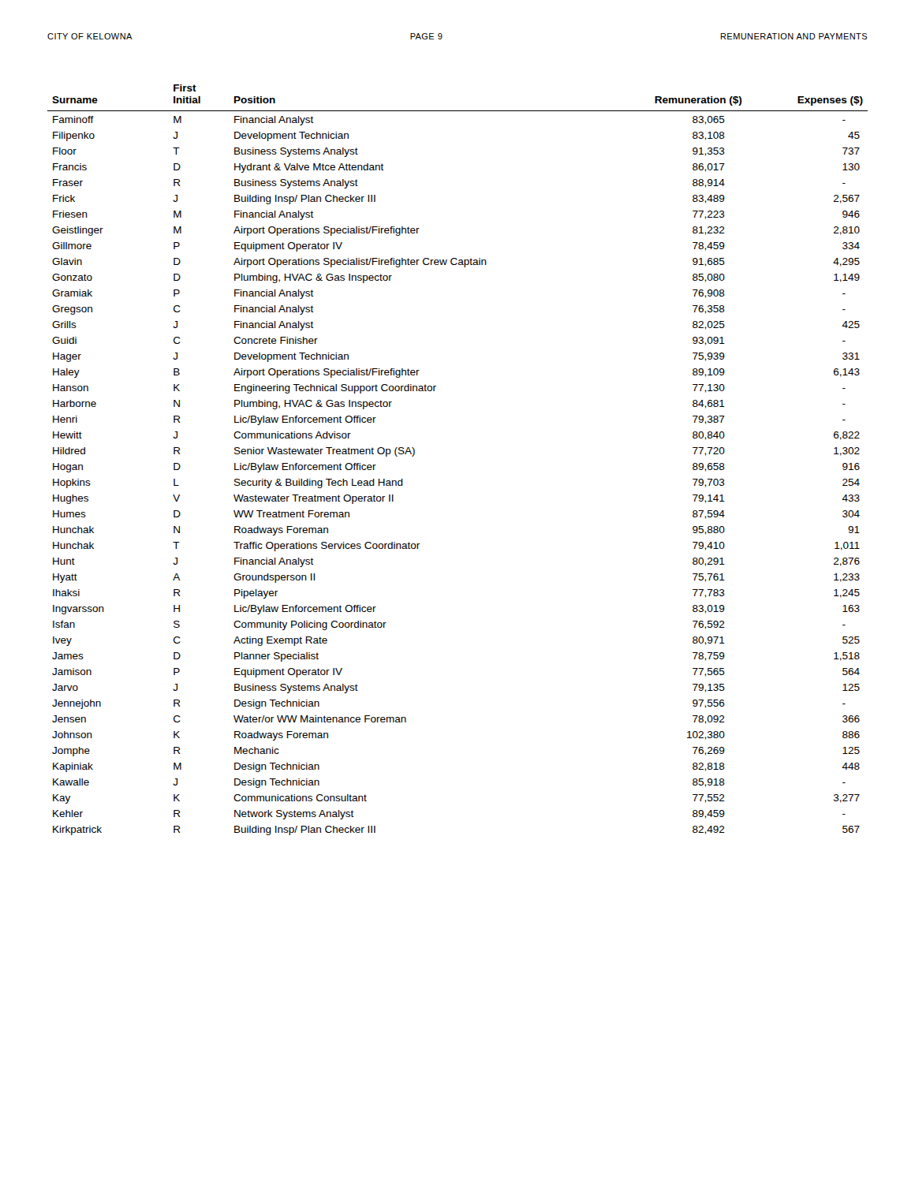CITY OF KELOWNA
PAGE 9
REMUNERATION AND PAYMENTS
| Surname | First Initial | Position | Remuneration ($) | Expenses ($) |
| --- | --- | --- | --- | --- |
| Faminoff | M | Financial Analyst | 83,065 | - |
| Filipenko | J | Development Technician | 83,108 | 45 |
| Floor | T | Business Systems Analyst | 91,353 | 737 |
| Francis | D | Hydrant & Valve Mtce Attendant | 86,017 | 130 |
| Fraser | R | Business Systems Analyst | 88,914 | - |
| Frick | J | Building Insp/ Plan Checker III | 83,489 | 2,567 |
| Friesen | M | Financial Analyst | 77,223 | 946 |
| Geistlinger | M | Airport Operations Specialist/Firefighter | 81,232 | 2,810 |
| Gillmore | P | Equipment Operator IV | 78,459 | 334 |
| Glavin | D | Airport Operations Specialist/Firefighter Crew Captain | 91,685 | 4,295 |
| Gonzato | D | Plumbing, HVAC & Gas Inspector | 85,080 | 1,149 |
| Gramiak | P | Financial Analyst | 76,908 | - |
| Gregson | C | Financial Analyst | 76,358 | - |
| Grills | J | Financial Analyst | 82,025 | 425 |
| Guidi | C | Concrete Finisher | 93,091 | - |
| Hager | J | Development Technician | 75,939 | 331 |
| Haley | B | Airport Operations Specialist/Firefighter | 89,109 | 6,143 |
| Hanson | K | Engineering Technical Support Coordinator | 77,130 | - |
| Harborne | N | Plumbing, HVAC & Gas Inspector | 84,681 | - |
| Henri | R | Lic/Bylaw Enforcement Officer | 79,387 | - |
| Hewitt | J | Communications Advisor | 80,840 | 6,822 |
| Hildred | R | Senior Wastewater Treatment Op (SA) | 77,720 | 1,302 |
| Hogan | D | Lic/Bylaw Enforcement Officer | 89,658 | 916 |
| Hopkins | L | Security & Building Tech Lead Hand | 79,703 | 254 |
| Hughes | V | Wastewater Treatment Operator II | 79,141 | 433 |
| Humes | D | WW Treatment Foreman | 87,594 | 304 |
| Hunchak | N | Roadways Foreman | 95,880 | 91 |
| Hunchak | T | Traffic Operations Services Coordinator | 79,410 | 1,011 |
| Hunt | J | Financial Analyst | 80,291 | 2,876 |
| Hyatt | A | Groundsperson II | 75,761 | 1,233 |
| Ihaksi | R | Pipelayer | 77,783 | 1,245 |
| Ingvarsson | H | Lic/Bylaw Enforcement Officer | 83,019 | 163 |
| Isfan | S | Community Policing Coordinator | 76,592 | - |
| Ivey | C | Acting Exempt Rate | 80,971 | 525 |
| James | D | Planner Specialist | 78,759 | 1,518 |
| Jamison | P | Equipment Operator IV | 77,565 | 564 |
| Jarvo | J | Business Systems Analyst | 79,135 | 125 |
| Jennejohn | R | Design Technician | 97,556 | - |
| Jensen | C | Water/or WW Maintenance Foreman | 78,092 | 366 |
| Johnson | K | Roadways Foreman | 102,380 | 886 |
| Jomphe | R | Mechanic | 76,269 | 125 |
| Kapiniak | M | Design Technician | 82,818 | 448 |
| Kawalle | J | Design Technician | 85,918 | - |
| Kay | K | Communications Consultant | 77,552 | 3,277 |
| Kehler | R | Network Systems Analyst | 89,459 | - |
| Kirkpatrick | R | Building Insp/ Plan Checker III | 82,492 | 567 |